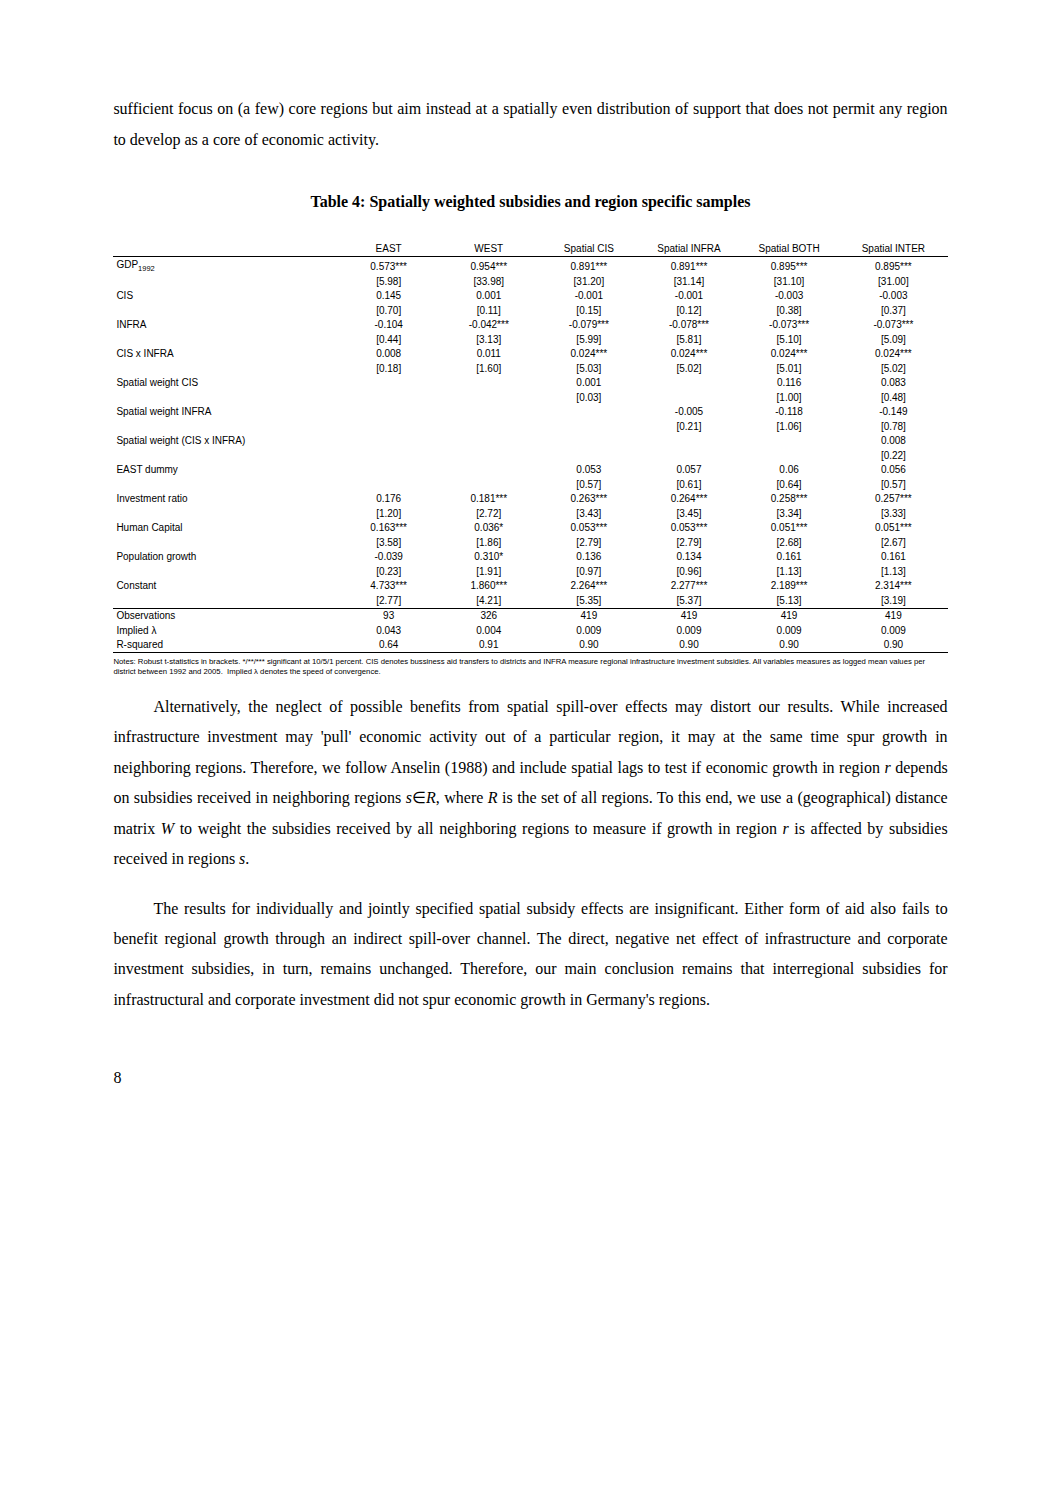sufficient focus on (a few) core regions but aim instead at a spatially even distribution of support that does not permit any region to develop as a core of economic activity.
Table 4: Spatially weighted subsidies and region specific samples
| | EAST | WEST | Spatial CIS | Spatial INFRA | Spatial BOTH | Spatial INTER |
| --- | --- | --- | --- | --- | --- | --- |
| GDP 1992 | 0.573*** | 0.954*** | 0.891*** | 0.891*** | 0.895*** | 0.895*** |
| | [5.98] | [33.98] | [31.20] | [31.14] | [31.10] | [31.00] |
| CIS | 0.145 | 0.001 | -0.001 | -0.001 | -0.003 | -0.003 |
| | [0.70] | [0.11] | [0.15] | [0.12] | [0.38] | [0.37] |
| INFRA | -0.104 | -0.042*** | -0.079*** | -0.078*** | -0.073*** | -0.073*** |
| | [0.44] | [3.13] | [5.99] | [5.81] | [5.10] | [5.09] |
| CIS x INFRA | 0.008 | 0.011 | 0.024*** | 0.024*** | 0.024*** | 0.024*** |
| | [0.18] | [1.60] | [5.03] | [5.02] | [5.01] | [5.02] |
| Spatial weight CIS | | | 0.001 | | 0.116 | 0.083 |
| | | | [0.03] | | [1.00] | [0.48] |
| Spatial weight INFRA | | | | -0.005 | -0.118 | -0.149 |
| | | | | [0.21] | [1.06] | [0.78] |
| Spatial weight (CIS x INFRA) | | | | | | 0.008 |
| | | | | | | [0.22] |
| EAST dummy | | | 0.053 | 0.057 | 0.06 | 0.056 |
| | | | [0.57] | [0.61] | [0.64] | [0.57] |
| Investment ratio | 0.176 | 0.181*** | 0.263*** | 0.264*** | 0.258*** | 0.257*** |
| | [1.20] | [2.72] | [3.43] | [3.45] | [3.34] | [3.33] |
| Human Capital | 0.163*** | 0.036* | 0.053*** | 0.053*** | 0.051*** | 0.051*** |
| | [3.58] | [1.86] | [2.79] | [2.79] | [2.68] | [2.67] |
| Population growth | -0.039 | 0.310* | 0.136 | 0.134 | 0.161 | 0.161 |
| | [0.23] | [1.91] | [0.97] | [0.96] | [1.13] | [1.13] |
| Constant | 4.733*** | 1.860*** | 2.264*** | 2.277*** | 2.189*** | 2.314*** |
| | [2.77] | [4.21] | [5.35] | [5.37] | [5.13] | [3.19] |
| Observations | 93 | 326 | 419 | 419 | 419 | 419 |
| Implied λ | 0.043 | 0.004 | 0.009 | 0.009 | 0.009 | 0.009 |
| R-squared | 0.64 | 0.91 | 0.90 | 0.90 | 0.90 | 0.90 |
Notes: Robust t-statistics in brackets. */**/*** significant at 10/5/1 percent. CIS denotes bussiness aid transfers to districts and INFRA measure regional infrastructure investment subsidies. All variables measures as logged mean values per district between 1992 and 2005. Implied λ denotes the speed of convergence.
Alternatively, the neglect of possible benefits from spatial spill-over effects may distort our results. While increased infrastructure investment may 'pull' economic activity out of a particular region, it may at the same time spur growth in neighboring regions. Therefore, we follow Anselin (1988) and include spatial lags to test if economic growth in region r depends on subsidies received in neighboring regions s∈R, where R is the set of all regions. To this end, we use a (geographical) distance matrix W to weight the subsidies received by all neighboring regions to measure if growth in region r is affected by subsidies received in regions s.
The results for individually and jointly specified spatial subsidy effects are insignificant. Either form of aid also fails to benefit regional growth through an indirect spill-over channel. The direct, negative net effect of infrastructure and corporate investment subsidies, in turn, remains unchanged. Therefore, our main conclusion remains that interregional subsidies for infrastructural and corporate investment did not spur economic growth in Germany's regions.
8